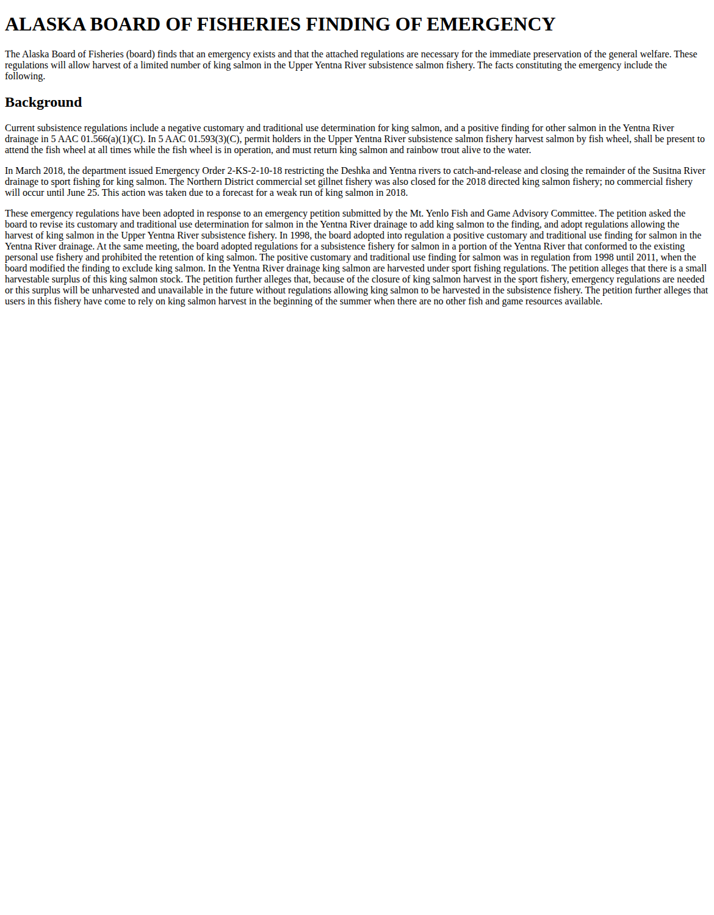ALASKA BOARD OF FISHERIES FINDING OF EMERGENCY
The Alaska Board of Fisheries (board) finds that an emergency exists and that the attached regulations are necessary for the immediate preservation of the general welfare. These regulations will allow harvest of a limited number of king salmon in the Upper Yentna River subsistence salmon fishery. The facts constituting the emergency include the following.
Background
Current subsistence regulations include a negative customary and traditional use determination for king salmon, and a positive finding for other salmon in the Yentna River drainage in 5 AAC 01.566(a)(1)(C). In 5 AAC 01.593(3)(C), permit holders in the Upper Yentna River subsistence salmon fishery harvest salmon by fish wheel, shall be present to attend the fish wheel at all times while the fish wheel is in operation, and must return king salmon and rainbow trout alive to the water.
In March 2018, the department issued Emergency Order 2-KS-2-10-18 restricting the Deshka and Yentna rivers to catch-and-release and closing the remainder of the Susitna River drainage to sport fishing for king salmon. The Northern District commercial set gillnet fishery was also closed for the 2018 directed king salmon fishery; no commercial fishery will occur until June 25. This action was taken due to a forecast for a weak run of king salmon in 2018.
These emergency regulations have been adopted in response to an emergency petition submitted by the Mt. Yenlo Fish and Game Advisory Committee. The petition asked the board to revise its customary and traditional use determination for salmon in the Yentna River drainage to add king salmon to the finding, and adopt regulations allowing the harvest of king salmon in the Upper Yentna River subsistence fishery. In 1998, the board adopted into regulation a positive customary and traditional use finding for salmon in the Yentna River drainage. At the same meeting, the board adopted regulations for a subsistence fishery for salmon in a portion of the Yentna River that conformed to the existing personal use fishery and prohibited the retention of king salmon. The positive customary and traditional use finding for salmon was in regulation from 1998 until 2011, when the board modified the finding to exclude king salmon. In the Yentna River drainage king salmon are harvested under sport fishing regulations. The petition alleges that there is a small harvestable surplus of this king salmon stock. The petition further alleges that, because of the closure of king salmon harvest in the sport fishery, emergency regulations are needed or this surplus will be unharvested and unavailable in the future without regulations allowing king salmon to be harvested in the subsistence fishery. The petition further alleges that users in this fishery have come to rely on king salmon harvest in the beginning of the summer when there are no other fish and game resources available.